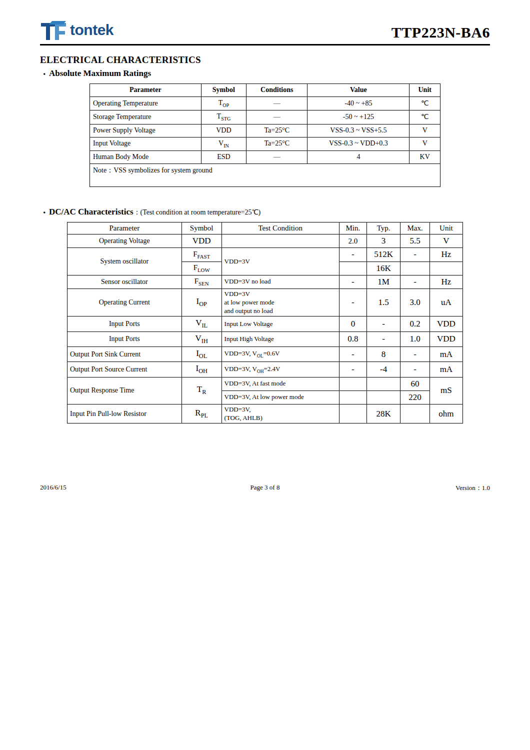tontek
TTP223N-BA6
ELECTRICAL CHARACTERISTICS
Absolute Maximum Ratings
| Parameter | Symbol | Conditions | Value | Unit |
| --- | --- | --- | --- | --- |
| Operating Temperature | T OP | — | -40 ~ +85 | ℃ |
| Storage Temperature | T STG | — | -50 ~ +125 | ℃ |
| Power Supply Voltage | VDD | Ta=25°C | VSS-0.3 ~ VSS+5.5 | V |
| Input Voltage | V IN | Ta=25°C | VSS-0.3 ~ VDD+0.3 | V |
| Human Body Mode | ESD | — | 4 | KV |
| Note：VSS symbolizes for system ground |
DC/AC Characteristics：(Test condition at room temperature=25℃)
| Parameter | Symbol | Test Condition | Min. | Typ. | Max. | Unit |
| --- | --- | --- | --- | --- | --- | --- |
| Operating Voltage | VDD | | 2.0 | 3 | 5.5 | V |
| System oscillator | F FAST | VDD=3V | - | 512K | - | Hz |
| F LOW | | 16K | | |
| Sensor oscillator | F SEN | VDD=3V no load | - | 1M | - | Hz |
| Operating Current | I OP | VDD=3V at low power mode and output no load | - | 1.5 | 3.0 | uA |
| Input Ports | V IL | Input Low Voltage | 0 | - | 0.2 | VDD |
| Input Ports | V IH | Input High Voltage | 0.8 | - | 1.0 | VDD |
| Output Port Sink Current | I OL | VDD=3V, V OL =0.6V | - | 8 | - | mA |
| Output Port Source Current | I OH | VDD=3V, V OH =2.4V | - | -4 | - | mA |
| Output Response Time | T R | VDD=3V, At fast mode | | | 60 | mS |
| VDD=3V, At low power mode | | | 220 |
| Input Pin Pull-low Resistor | R PL | VDD=3V, (TOG, AHLB) | | 28K | | ohm |
2016/6/15
Page 3 of 8
Version：1.0